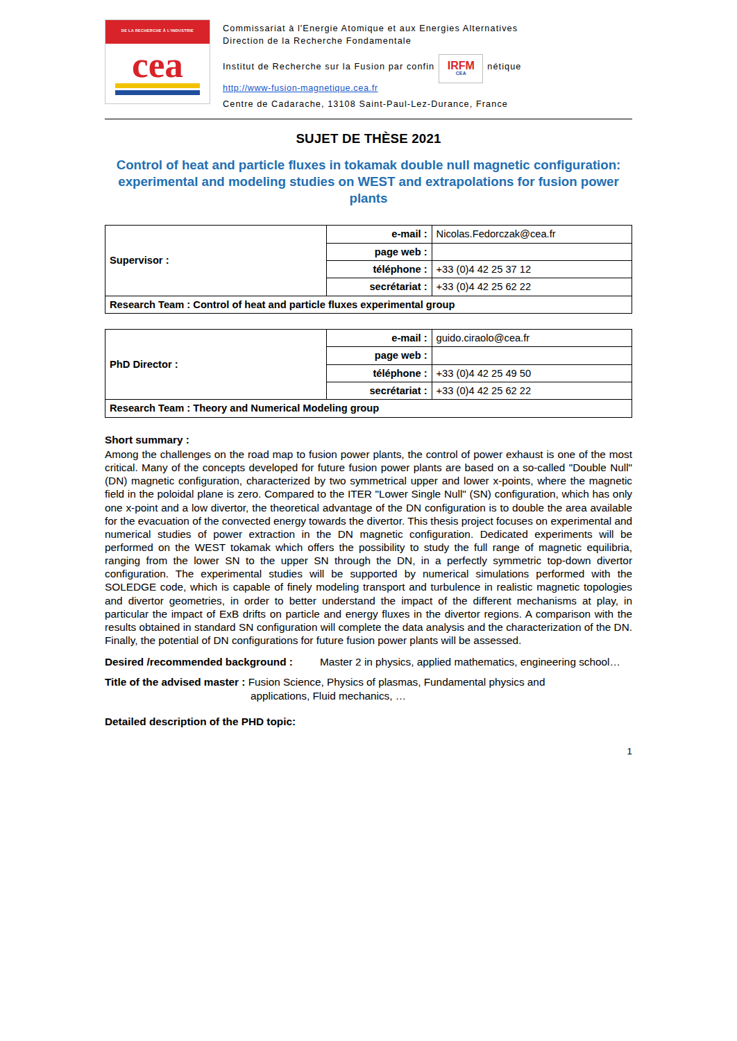DE LA RECHERCHE À L'INDUSTRIE
cea
Commissariat à l'Energie Atomique et aux Energies Alternatives
Direction de la Recherche Fondamentale
Institut de Recherche sur la Fusion par confin IRFM CEA nétique
http://www-fusion-magnetique.cea.fr
Centre de Cadarache, 13108 Saint-Paul-Lez-Durance, France
SUJET DE THÈSE 2021
Control of heat and particle fluxes in tokamak double null magnetic configuration:
experimental and modeling studies on WEST and extrapolations for fusion power
plants
| Supervisor : | e-mail : | Nicolas.Fedorczak@cea.fr |
| page web : | |
| téléphone : | +33 (0)4 42 25 37 12 |
| secrétariat : | +33 (0)4 42 25 62 22 |
| Research Team : Control of heat and particle fluxes experimental group |
| PhD Director : | e-mail : | guido.ciraolo@cea.fr |
| page web : | |
| téléphone : | +33 (0)4 42 25 49 50 |
| secrétariat : | +33 (0)4 42 25 62 22 |
| Research Team : Theory and Numerical Modeling group |
Short summary :
Among the challenges on the road map to fusion power plants, the control of power exhaust is one of the most critical. Many of the concepts developed for future fusion power plants are based on a so-called "Double Null" (DN) magnetic configuration, characterized by two symmetrical upper and lower x-points, where the magnetic field in the poloidal plane is zero. Compared to the ITER "Lower Single Null" (SN) configuration, which has only one x-point and a low divertor, the theoretical advantage of the DN configuration is to double the area available for the evacuation of the convected energy towards the divertor. This thesis project focuses on experimental and numerical studies of power extraction in the DN magnetic configuration. Dedicated experiments will be performed on the WEST tokamak which offers the possibility to study the full range of magnetic equilibria, ranging from the lower SN to the upper SN through the DN, in a perfectly symmetric top-down divertor configuration. The experimental studies will be supported by numerical simulations performed with the SOLEDGE code, which is capable of finely modeling transport and turbulence in realistic magnetic topologies and divertor geometries, in order to better understand the impact of the different mechanisms at play, in particular the impact of ExB drifts on particle and energy fluxes in the divertor regions. A comparison with the results obtained in standard SN configuration will complete the data analysis and the characterization of the DN. Finally, the potential of DN configurations for future fusion power plants will be assessed.
Desired /recommended background :
Master 2 in physics, applied mathematics, engineering school…
Title of the advised master : Fusion Science, Physics of plasmas, Fundamental physics and applications, Fluid mechanics, …
Detailed description of the PHD topic:
1